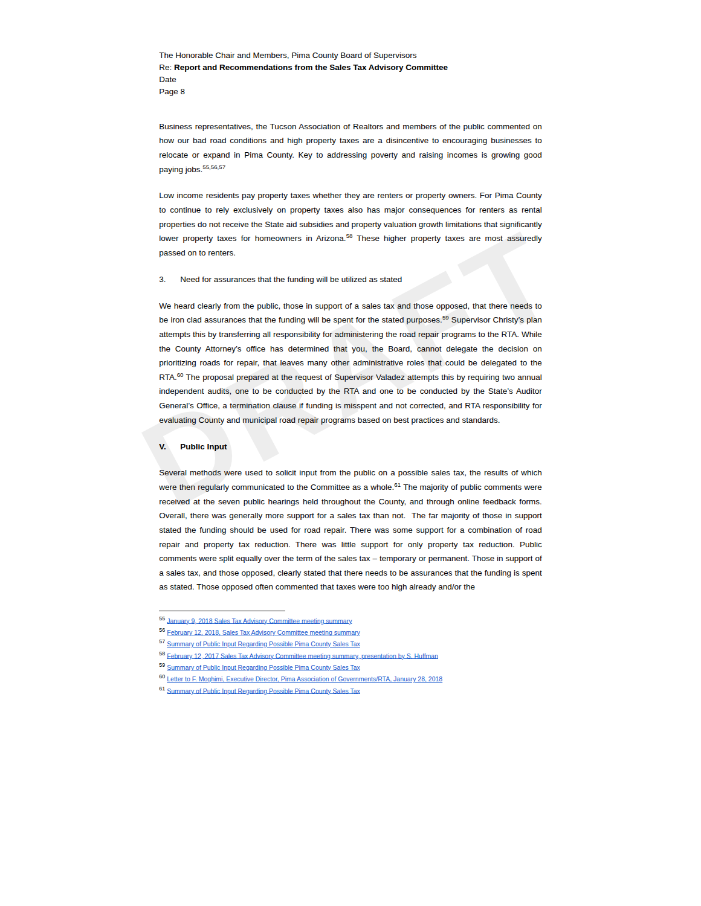DRAFT
The Honorable Chair and Members, Pima County Board of Supervisors
Re: Report and Recommendations from the Sales Tax Advisory Committee
Date
Page 8
Business representatives, the Tucson Association of Realtors and members of the public commented on how our bad road conditions and high property taxes are a disincentive to encouraging businesses to relocate or expand in Pima County. Key to addressing poverty and raising incomes is growing good paying jobs.55,56,57
Low income residents pay property taxes whether they are renters or property owners. For Pima County to continue to rely exclusively on property taxes also has major consequences for renters as rental properties do not receive the State aid subsidies and property valuation growth limitations that significantly lower property taxes for homeowners in Arizona.58 These higher property taxes are most assuredly passed on to renters.
3. Need for assurances that the funding will be utilized as stated
We heard clearly from the public, those in support of a sales tax and those opposed, that there needs to be iron clad assurances that the funding will be spent for the stated purposes.59 Supervisor Christy’s plan attempts this by transferring all responsibility for administering the road repair programs to the RTA. While the County Attorney’s office has determined that you, the Board, cannot delegate the decision on prioritizing roads for repair, that leaves many other administrative roles that could be delegated to the RTA.60 The proposal prepared at the request of Supervisor Valadez attempts this by requiring two annual independent audits, one to be conducted by the RTA and one to be conducted by the State’s Auditor General’s Office, a termination clause if funding is misspent and not corrected, and RTA responsibility for evaluating County and municipal road repair programs based on best practices and standards.
V. Public Input
Several methods were used to solicit input from the public on a possible sales tax, the results of which were then regularly communicated to the Committee as a whole.61 The majority of public comments were received at the seven public hearings held throughout the County, and through online feedback forms. Overall, there was generally more support for a sales tax than not. The far majority of those in support stated the funding should be used for road repair. There was some support for a combination of road repair and property tax reduction. There was little support for only property tax reduction. Public comments were split equally over the term of the sales tax – temporary or permanent. Those in support of a sales tax, and those opposed, clearly stated that there needs to be assurances that the funding is spent as stated. Those opposed often commented that taxes were too high already and/or the
January 9, 2018 Sales Tax Advisory Committee meeting summary
February 12, 2018, Sales Tax Advisory Committee meeting summary
Summary of Public Input Regarding Possible Pima County Sales Tax
February 12, 2017 Sales Tax Advisory Committee meeting summary, presentation by S. Huffman
Summary of Public Input Regarding Possible Pima County Sales Tax
Letter to F. Moghimi, Executive Director, Pima Association of Governments/RTA, January 28, 2018
Summary of Public Input Regarding Possible Pima County Sales Tax